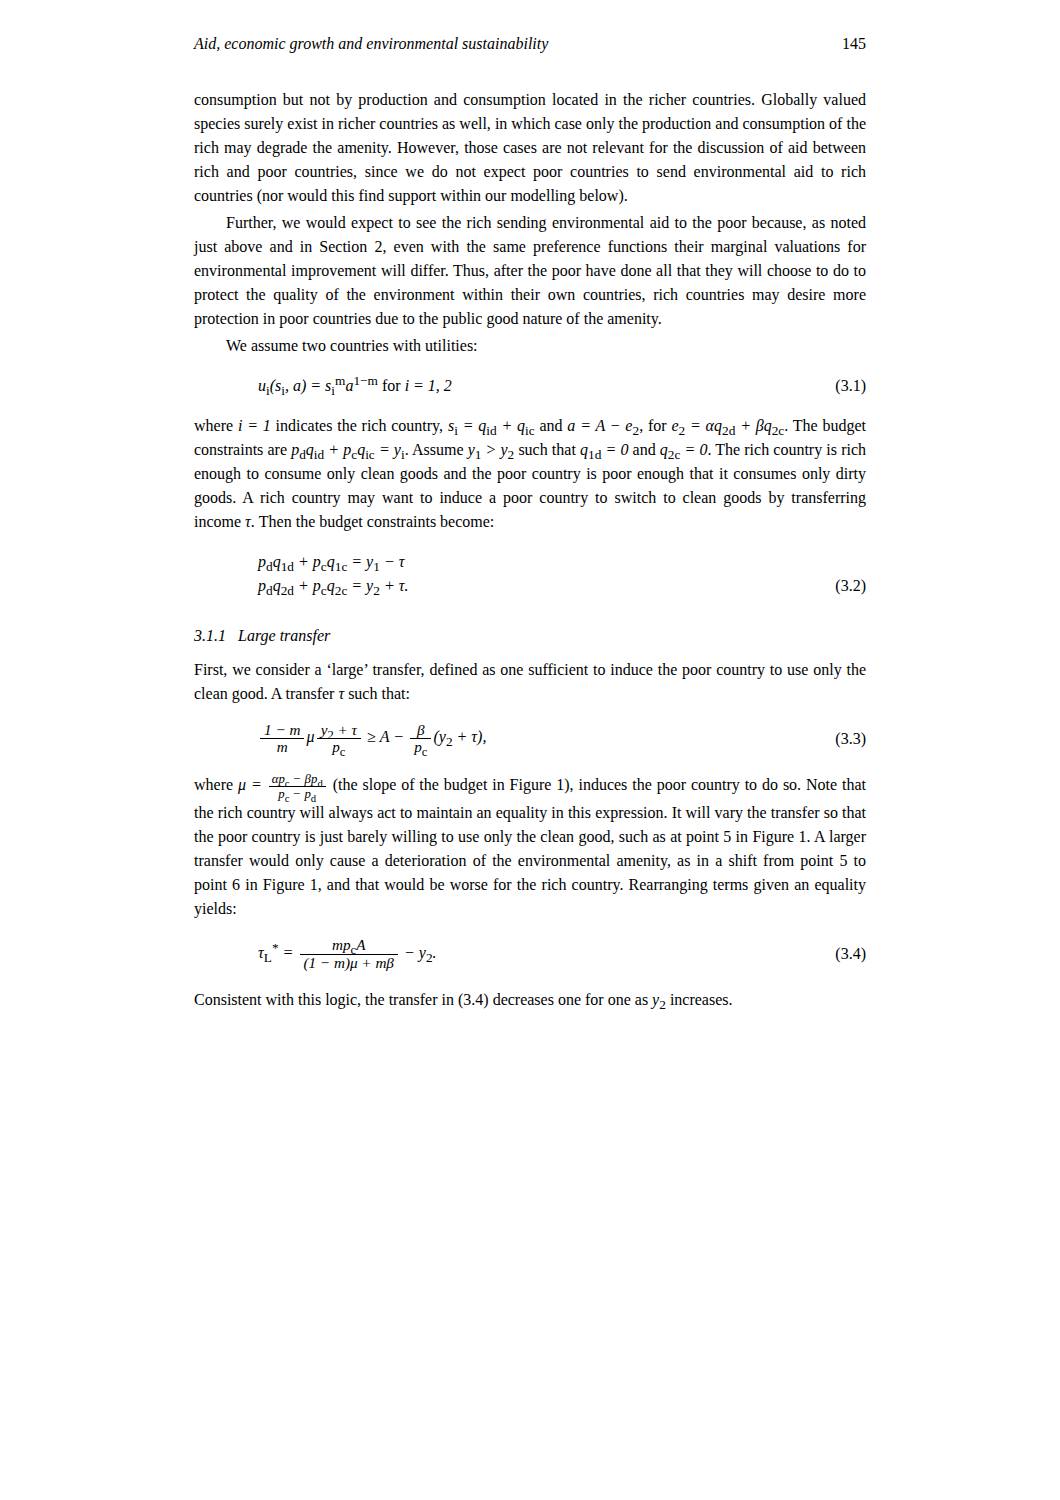Aid, economic growth and environmental sustainability 145
consumption but not by production and consumption located in the richer countries. Globally valued species surely exist in richer countries as well, in which case only the production and consumption of the rich may degrade the amenity. However, those cases are not relevant for the discussion of aid between rich and poor countries, since we do not expect poor countries to send environmental aid to rich countries (nor would this find support within our modelling below).
Further, we would expect to see the rich sending environmental aid to the poor because, as noted just above and in Section 2, even with the same preference functions their marginal valuations for environmental improvement will differ. Thus, after the poor have done all that they will choose to do to protect the quality of the environment within their own countries, rich countries may desire more protection in poor countries due to the public good nature of the amenity.
We assume two countries with utilities:
ui(si, a) = sima1−m for i = 1, 2 (3.1)
where i = 1 indicates the rich country, si = qid + qic and a = A − e2, for e2 = αq2d + βq2c. The budget constraints are pdqid + pcqic = yi. Assume y1 > y2 such that q1d = 0 and q2c = 0. The rich country is rich enough to consume only clean goods and the poor country is poor enough that it consumes only dirty goods. A rich country may want to induce a poor country to switch to clean goods by transferring income τ. Then the budget constraints become:
pdq1d + pcq1c = y1 − τ
pdq2d + pcq2c = y2 + τ. (3.2)
3.1.1 Large transfer
First, we consider a ‘large’ transfer, defined as one sufficient to induce the poor country to use only the clean good. A transfer τ such that:
1 − m mμy2 + τ pc ≥ A − βpc(y2 + τ), (3.3)
where μ = αpc − βpd pc − pd (the slope of the budget in Figure 1), induces the poor country to do so. Note that the rich country will always act to maintain an equality in this expression. It will vary the transfer so that the poor country is just barely willing to use only the clean good, such as at point 5 in Figure 1. A larger transfer would only cause a deterioration of the environmental amenity, as in a shift from point 5 to point 6 in Figure 1, and that would be worse for the rich country. Rearranging terms given an equality yields:
τL* = mpcA(1 − m)μ + mβ − y2. (3.4)
Consistent with this logic, the transfer in (3.4) decreases one for one as y2 increases.